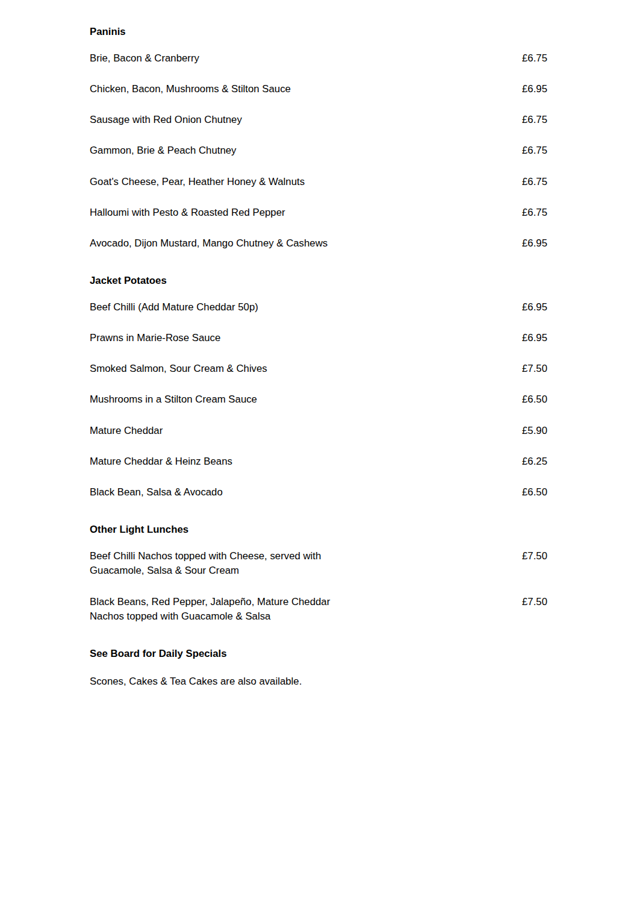Paninis
Brie, Bacon & Cranberry£6.75
Chicken, Bacon, Mushrooms & Stilton Sauce£6.95
Sausage with Red Onion Chutney£6.75
Gammon, Brie & Peach Chutney£6.75
Goat's Cheese, Pear, Heather Honey & Walnuts£6.75
Halloumi with Pesto & Roasted Red Pepper£6.75
Avocado, Dijon Mustard, Mango Chutney & Cashews£6.95
Jacket Potatoes
Beef Chilli (Add Mature Cheddar 50p)£6.95
Prawns in Marie-Rose Sauce£6.95
Smoked Salmon, Sour Cream & Chives£7.50
Mushrooms in a Stilton Cream Sauce£6.50
Mature Cheddar£5.90
Mature Cheddar & Heinz Beans£6.25
Black Bean, Salsa & Avocado£6.50
Other Light Lunches
Beef Chilli Nachos topped with Cheese, served with
Guacamole, Salsa & Sour Cream£7.50
Black Beans, Red Pepper, Jalapeño, Mature Cheddar
Nachos topped with Guacamole & Salsa£7.50
See Board for Daily Specials
Scones, Cakes & Tea Cakes are also available.